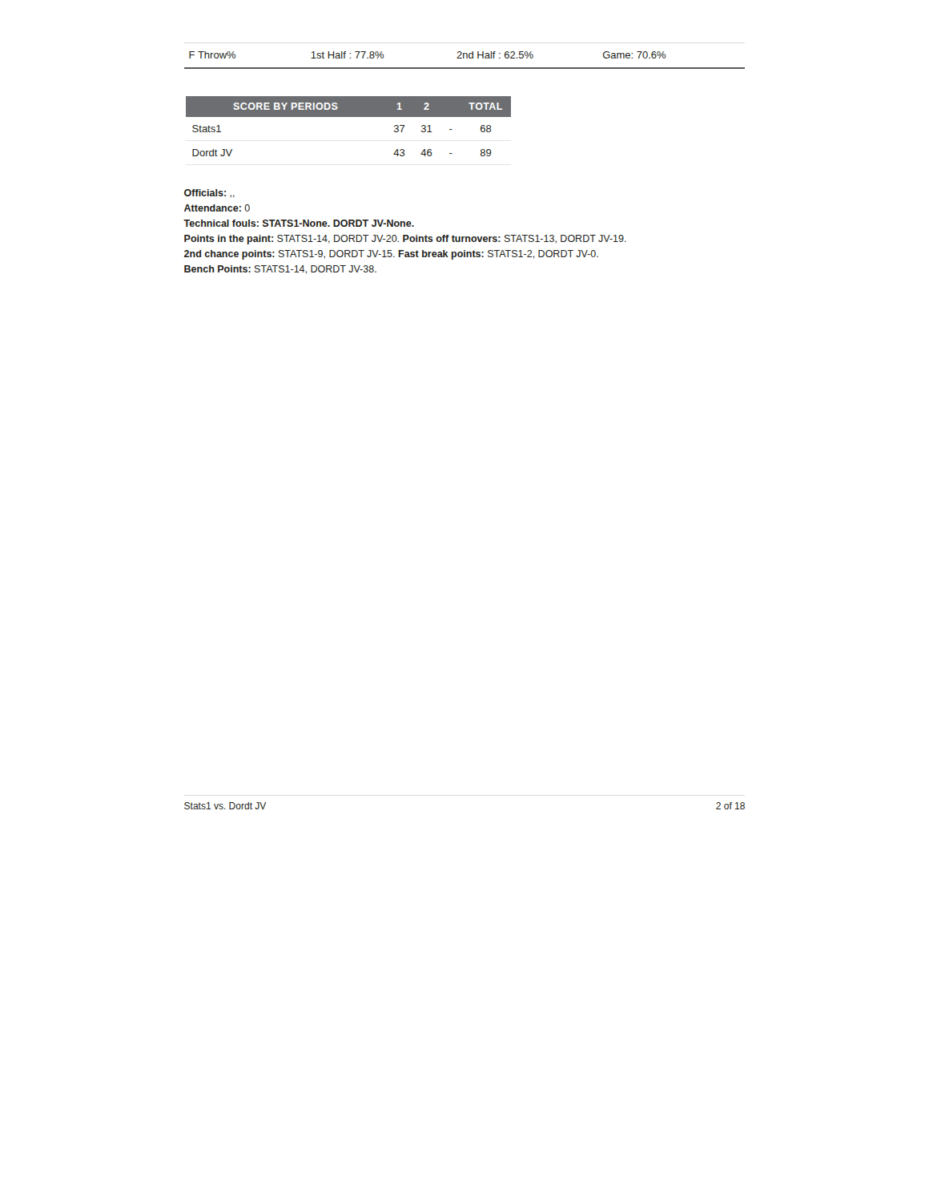| F Throw% | 1st Half : 77.8% | 2nd Half : 62.5% | Game: 70.6% |
| SCORE BY PERIODS | 1 | 2 | | TOTAL |
| --- | --- | --- | --- | --- |
| Stats1 | 37 | 31 | - | 68 |
| Dordt JV | 43 | 46 | - | 89 |
Officials: ,,
Attendance: 0
Technical fouls: STATS1-None. DORDT JV-None.
Points in the paint: STATS1-14, DORDT JV-20. Points off turnovers: STATS1-13, DORDT JV-19.
2nd chance points: STATS1-9, DORDT JV-15. Fast break points: STATS1-2, DORDT JV-0.
Bench Points: STATS1-14, DORDT JV-38.
Stats1 vs. Dordt JV 2 of 18